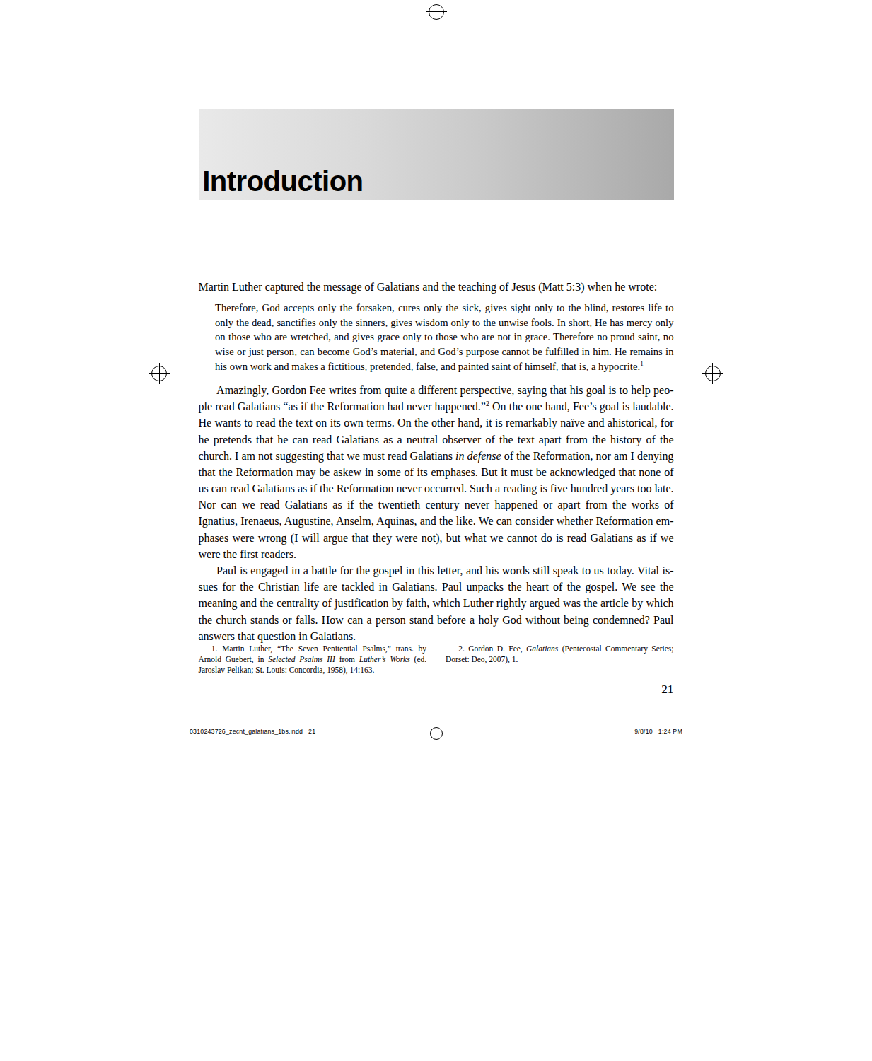Introduction
Martin Luther captured the message of Galatians and the teaching of Jesus (Matt 5:3) when he wrote:
Therefore, God accepts only the forsaken, cures only the sick, gives sight only to the blind, restores life to only the dead, sanctifies only the sinners, gives wisdom only to the unwise fools. In short, He has mercy only on those who are wretched, and gives grace only to those who are not in grace. Therefore no proud saint, no wise or just person, can become God’s material, and God’s purpose cannot be fulfilled in him. He remains in his own work and makes a fictitious, pretended, false, and painted saint of himself, that is, a hypocrite.1
Amazingly, Gordon Fee writes from quite a different perspective, saying that his goal is to help people read Galatians “as if the Reformation had never happened.”2 On the one hand, Fee’s goal is laudable. He wants to read the text on its own terms. On the other hand, it is remarkably naïve and ahistorical, for he pretends that he can read Galatians as a neutral observer of the text apart from the history of the church. I am not suggesting that we must read Galatians in defense of the Reformation, nor am I denying that the Reformation may be askew in some of its emphases. But it must be acknowledged that none of us can read Galatians as if the Reformation never occurred. Such a reading is five hundred years too late. Nor can we read Galatians as if the twentieth century never happened or apart from the works of Ignatius, Irenaeus, Augustine, Anselm, Aquinas, and the like. We can consider whether Reformation emphases were wrong (I will argue that they were not), but what we cannot do is read Galatians as if we were the first readers.
Paul is engaged in a battle for the gospel in this letter, and his words still speak to us today. Vital issues for the Christian life are tackled in Galatians. Paul unpacks the heart of the gospel. We see the meaning and the centrality of justification by faith, which Luther rightly argued was the article by which the church stands or falls. How can a person stand before a holy God without being condemned? Paul answers that question in Galatians.
1. Martin Luther, “The Seven Penitential Psalms,” trans. by Arnold Guebert, in Selected Psalms III from Luther’s Works (ed. Jaroslav Pelikan; St. Louis: Concordia, 1958), 14:163.
2. Gordon D. Fee, Galatians (Pentecostal Commentary Series; Dorset: Deo, 2007), 1.
21
0310243726_zecnt_galatians_1bs.indd 21
9/8/10 1:24 PM